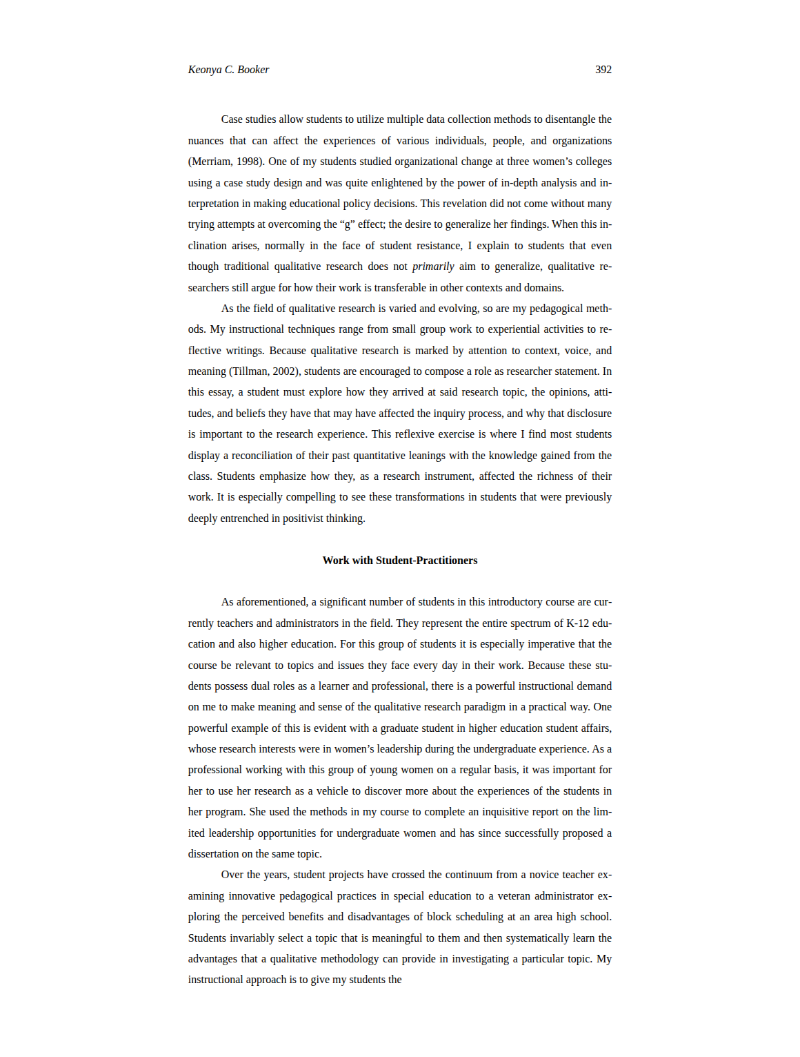Keonya C. Booker 392
Case studies allow students to utilize multiple data collection methods to disentangle the nuances that can affect the experiences of various individuals, people, and organizations (Merriam, 1998). One of my students studied organizational change at three women’s colleges using a case study design and was quite enlightened by the power of in-depth analysis and interpretation in making educational policy decisions. This revelation did not come without many trying attempts at overcoming the “g” effect; the desire to generalize her findings. When this inclination arises, normally in the face of student resistance, I explain to students that even though traditional qualitative research does not primarily aim to generalize, qualitative researchers still argue for how their work is transferable in other contexts and domains.
As the field of qualitative research is varied and evolving, so are my pedagogical methods. My instructional techniques range from small group work to experiential activities to reflective writings. Because qualitative research is marked by attention to context, voice, and meaning (Tillman, 2002), students are encouraged to compose a role as researcher statement. In this essay, a student must explore how they arrived at said research topic, the opinions, attitudes, and beliefs they have that may have affected the inquiry process, and why that disclosure is important to the research experience. This reflexive exercise is where I find most students display a reconciliation of their past quantitative leanings with the knowledge gained from the class. Students emphasize how they, as a research instrument, affected the richness of their work. It is especially compelling to see these transformations in students that were previously deeply entrenched in positivist thinking.
Work with Student-Practitioners
As aforementioned, a significant number of students in this introductory course are currently teachers and administrators in the field. They represent the entire spectrum of K-12 education and also higher education. For this group of students it is especially imperative that the course be relevant to topics and issues they face every day in their work. Because these students possess dual roles as a learner and professional, there is a powerful instructional demand on me to make meaning and sense of the qualitative research paradigm in a practical way. One powerful example of this is evident with a graduate student in higher education student affairs, whose research interests were in women’s leadership during the undergraduate experience. As a professional working with this group of young women on a regular basis, it was important for her to use her research as a vehicle to discover more about the experiences of the students in her program. She used the methods in my course to complete an inquisitive report on the limited leadership opportunities for undergraduate women and has since successfully proposed a dissertation on the same topic.
Over the years, student projects have crossed the continuum from a novice teacher examining innovative pedagogical practices in special education to a veteran administrator exploring the perceived benefits and disadvantages of block scheduling at an area high school. Students invariably select a topic that is meaningful to them and then systematically learn the advantages that a qualitative methodology can provide in investigating a particular topic. My instructional approach is to give my students the